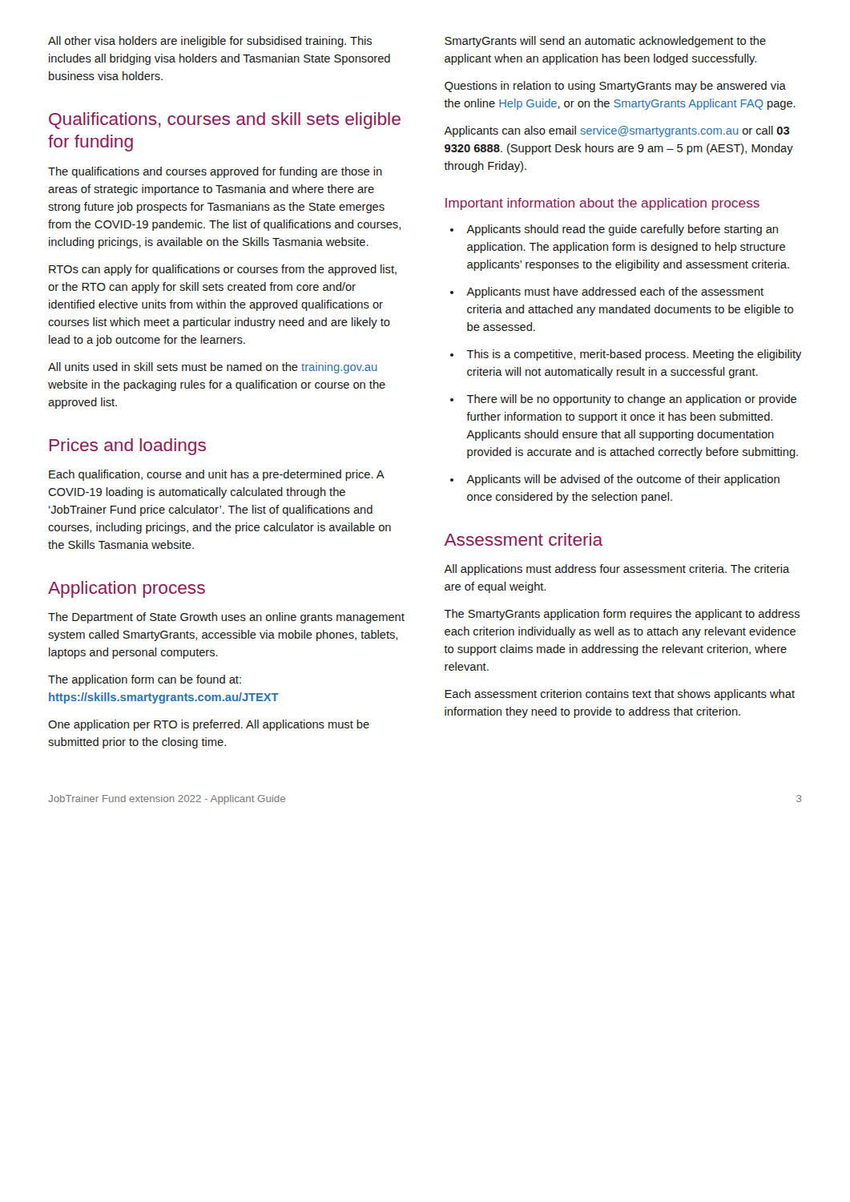All other visa holders are ineligible for subsidised training. This includes all bridging visa holders and Tasmanian State Sponsored business visa holders.
Qualifications, courses and skill sets eligible for funding
The qualifications and courses approved for funding are those in areas of strategic importance to Tasmania and where there are strong future job prospects for Tasmanians as the State emerges from the COVID-19 pandemic. The list of qualifications and courses, including pricings, is available on the Skills Tasmania website.
RTOs can apply for qualifications or courses from the approved list, or the RTO can apply for skill sets created from core and/or identified elective units from within the approved qualifications or courses list which meet a particular industry need and are likely to lead to a job outcome for the learners.
All units used in skill sets must be named on the training.gov.au website in the packaging rules for a qualification or course on the approved list.
Prices and loadings
Each qualification, course and unit has a pre-determined price. A COVID-19 loading is automatically calculated through the ‘JobTrainer Fund price calculator’. The list of qualifications and courses, including pricings, and the price calculator is available on the Skills Tasmania website.
Application process
The Department of State Growth uses an online grants management system called SmartyGrants, accessible via mobile phones, tablets, laptops and personal computers.
The application form can be found at:
https://skills.smartygrants.com.au/JTEXT
One application per RTO is preferred. All applications must be submitted prior to the closing time.
SmartyGrants will send an automatic acknowledgement to the applicant when an application has been lodged successfully.
Questions in relation to using SmartyGrants may be answered via the online Help Guide, or on the SmartyGrants Applicant FAQ page.
Applicants can also email service@smartygrants.com.au or call 03 9320 6888. (Support Desk hours are 9 am – 5 pm (AEST), Monday through Friday).
Important information about the application process
Applicants should read the guide carefully before starting an application. The application form is designed to help structure applicants’ responses to the eligibility and assessment criteria.
Applicants must have addressed each of the assessment criteria and attached any mandated documents to be eligible to be assessed.
This is a competitive, merit-based process. Meeting the eligibility criteria will not automatically result in a successful grant.
There will be no opportunity to change an application or provide further information to support it once it has been submitted. Applicants should ensure that all supporting documentation provided is accurate and is attached correctly before submitting.
Applicants will be advised of the outcome of their application once considered by the selection panel.
Assessment criteria
All applications must address four assessment criteria. The criteria are of equal weight.
The SmartyGrants application form requires the applicant to address each criterion individually as well as to attach any relevant evidence to support claims made in addressing the relevant criterion, where relevant.
Each assessment criterion contains text that shows applicants what information they need to provide to address that criterion.
JobTrainer Fund extension 2022 - Applicant Guide 3